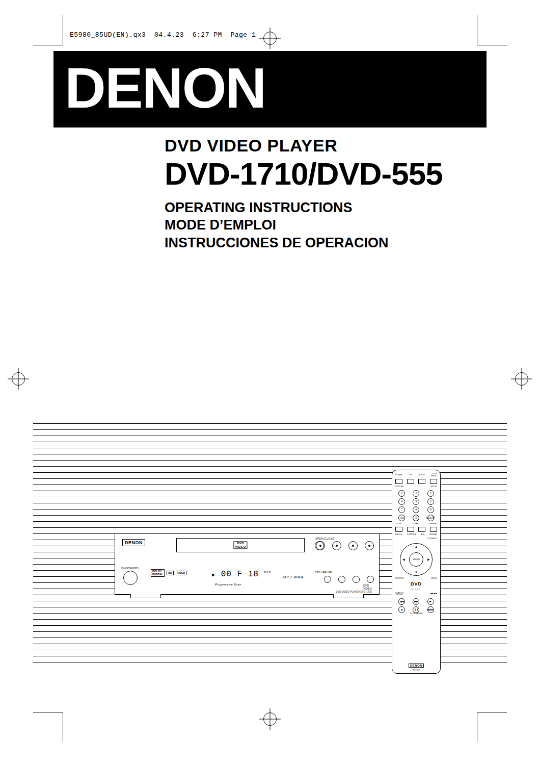E5980_85UD(EN).qx3 04.4.23 6:27 PM Page 1
DENON
DVD VIDEO PLAYER
DVD-1710/DVD-555
OPERATING INSTRUCTIONS MODE D’EMPLOI INSTRUCCIONES DE OPERACION
DENON
DVD
VIDEO
OPEN/CLOSE
ON/STANDBY
DOLBY
DIGITAL dts HDCD
▶ 00 F 18 DVD
Progressive Scan MP3 WMA STILL/PAUSE
DVD
VIDEO DVD VIDEO PLAYER DVD-1710
POWER ON AUDIO TITLE
MENU
DISPLAY SETUP
123 456 789 +100 CLEAR
ZOOM CLEAR REPEAT
ANGLE SUBTITLE A-B REPEAT
TOP MENU
▲ ▼ ◀ ▶ ENTER
RETURN MENU
DVD
VIDEO
SEARCH
MODE ◀◀ ▶▶
◀◀ ▶▶ ▶ ■ ❙❙ ▶▶▶
STILL/PAUSE
DENON
RC-982
Cover page. DENON DVD Video Player, models DVD-1710 and DVD-555. Operating Instructions, Mode d’emploi, Instrucciones de operacion.